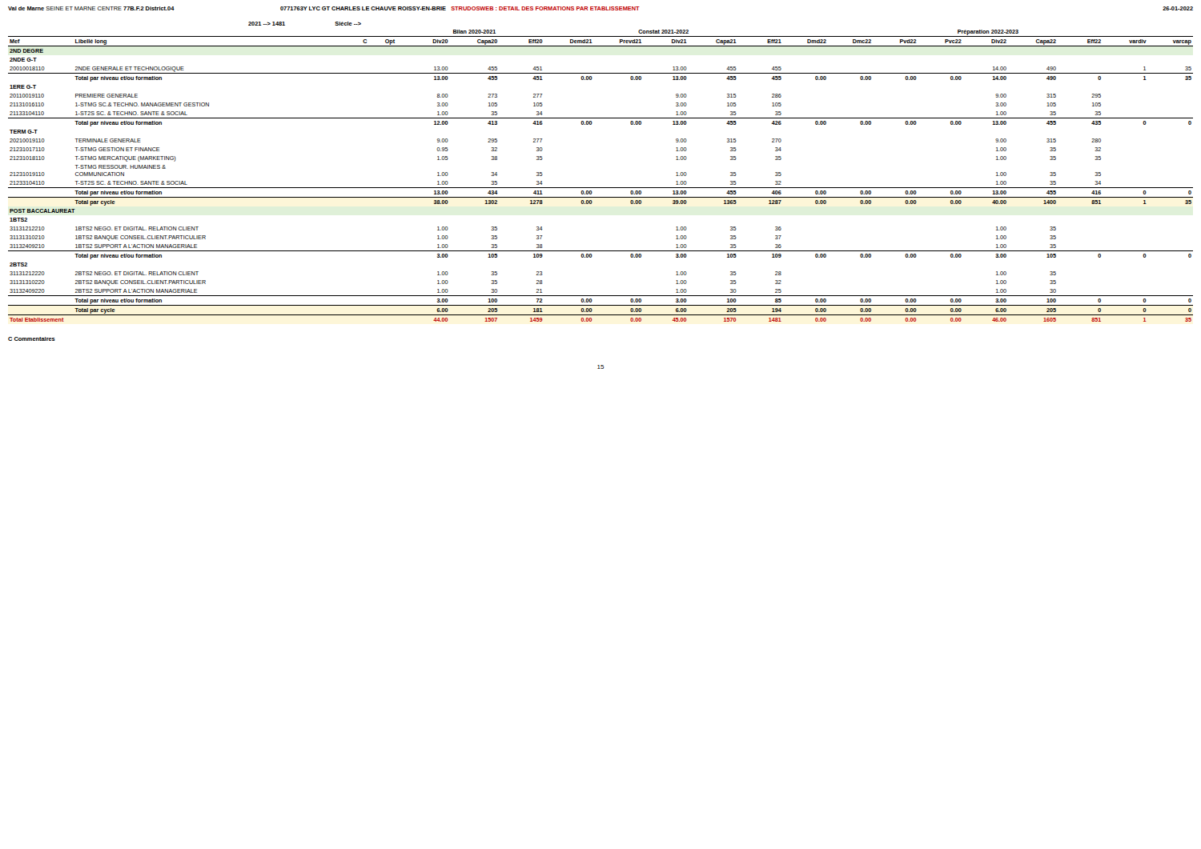Val de Marne SEINE ET MARNE CENTRE 77B.F.2 District.04
0771763Y LYC GT CHARLES LE CHAUVE ROISSY-EN-BRIE STRUDOSWEB : DETAIL DES FORMATIONS PAR ETABLISSEMENT
26-01-2022
2021 --> 1481 Siécle -->
| | Bilan 2020-2021 | Constat 2021-2022 | Préparation 2022-2023 |
| --- | --- | --- | --- |
| Mef | Libellé long | C | Opt | Div20 | Capa20 | Eff20 | Demd21 | Prevd21 | Div21 | Capa21 | Eff21 | Dmd22 | Dmc22 | Pvd22 | Pvc22 | Div22 | Capa22 | Eff22 | vardiv | varcap |
| 2ND DEGRE |
| 2NDE G-T |
| 20010018110 | 2NDE GENERALE ET TECHNOLOGIQUE | | | 13.00 | 455 | 451 | | | 13.00 | 455 | 455 | | | | | 14.00 | 490 | | 1 | 35 |
| | Total par niveau et/ou formation | | | 13.00 | 455 | 451 | 0.00 | 0.00 | 13.00 | 455 | 455 | 0.00 | 0.00 | 0.00 | 0.00 | 14.00 | 490 | 0 | 1 | 35 |
| 1ERE G-T |
| 20110019110 | PREMIERE GENERALE | | | 8.00 | 273 | 277 | | | 9.00 | 315 | 286 | | | | | 9.00 | 315 | 295 | | |
| 21131016110 | 1-STMG SC.& TECHNO. MANAGEMENT GESTION | | | 3.00 | 105 | 105 | | | 3.00 | 105 | 105 | | | | | 3.00 | 105 | 105 | | |
| 21133104110 | 1-ST2S SC. & TECHNO. SANTE & SOCIAL | | | 1.00 | 35 | 34 | | | 1.00 | 35 | 35 | | | | | 1.00 | 35 | 35 | | |
| | Total par niveau et/ou formation | | | 12.00 | 413 | 416 | 0.00 | 0.00 | 13.00 | 455 | 426 | 0.00 | 0.00 | 0.00 | 0.00 | 13.00 | 455 | 435 | 0 | 0 |
| TERM G-T |
| 20210019110 | TERMINALE GENERALE | | | 9.00 | 295 | 277 | | | 9.00 | 315 | 270 | | | | | 9.00 | 315 | 280 | | |
| 21231017110 | T-STMG GESTION ET FINANCE | | | 0.95 | 32 | 30 | | | 1.00 | 35 | 34 | | | | | 1.00 | 35 | 32 | | |
| 21231018110 | T-STMG MERCATIQUE (MARKETING) | | | 1.05 | 38 | 35 | | | 1.00 | 35 | 35 | | | | | 1.00 | 35 | 35 | | |
| 21231019110 | T-STMG RESSOUR. HUMAINES & COMMUNICATION | | | 1.00 | 34 | 35 | | | 1.00 | 35 | 35 | | | | | 1.00 | 35 | 35 | | |
| 21233104110 | T-ST2S SC. & TECHNO. SANTE & SOCIAL | | | 1.00 | 35 | 34 | | | 1.00 | 35 | 32 | | | | | 1.00 | 35 | 34 | | |
| | Total par niveau et/ou formation | | | 13.00 | 434 | 411 | 0.00 | 0.00 | 13.00 | 455 | 406 | 0.00 | 0.00 | 0.00 | 0.00 | 13.00 | 455 | 416 | 0 | 0 |
| | Total par cycle | | | 38.00 | 1302 | 1278 | 0.00 | 0.00 | 39.00 | 1365 | 1287 | 0.00 | 0.00 | 0.00 | 0.00 | 40.00 | 1400 | 851 | 1 | 35 |
| POST BACCALAUREAT |
| 1BTS2 |
| 31131212210 | 1BTS2 NEGO. ET DIGITAL. RELATION CLIENT | | | 1.00 | 35 | 34 | | | 1.00 | 35 | 36 | | | | | 1.00 | 35 | | | |
| 31131310210 | 1BTS2 BANQUE CONSEIL.CLIENT.PARTICULIER | | | 1.00 | 35 | 37 | | | 1.00 | 35 | 37 | | | | | 1.00 | 35 | | | |
| 31132409210 | 1BTS2 SUPPORT A L'ACTION MANAGERIALE | | | 1.00 | 35 | 38 | | | 1.00 | 35 | 36 | | | | | 1.00 | 35 | | | |
| | Total par niveau et/ou formation | | | 3.00 | 105 | 109 | 0.00 | 0.00 | 3.00 | 105 | 109 | 0.00 | 0.00 | 0.00 | 0.00 | 3.00 | 105 | 0 | 0 | 0 |
| 2BTS2 |
| 31131212220 | 2BTS2 NEGO. ET DIGITAL. RELATION CLIENT | | | 1.00 | 35 | 23 | | | 1.00 | 35 | 28 | | | | | 1.00 | 35 | | | |
| 31131310220 | 2BTS2 BANQUE CONSEIL.CLIENT.PARTICULIER | | | 1.00 | 35 | 28 | | | 1.00 | 35 | 32 | | | | | 1.00 | 35 | | | |
| 31132409220 | 2BTS2 SUPPORT A L'ACTION MANAGERIALE | | | 1.00 | 30 | 21 | | | 1.00 | 30 | 25 | | | | | 1.00 | 30 | | | |
| | Total par niveau et/ou formation | | | 3.00 | 100 | 72 | 0.00 | 0.00 | 3.00 | 100 | 85 | 0.00 | 0.00 | 0.00 | 0.00 | 3.00 | 100 | 0 | 0 | 0 |
| | Total par cycle | | | 6.00 | 205 | 181 | 0.00 | 0.00 | 6.00 | 205 | 194 | 0.00 | 0.00 | 0.00 | 0.00 | 6.00 | 205 | 0 | 0 | 0 |
| Total Etablissement | 44.00 | 1507 | 1459 | 0.00 | 0.00 | 45.00 | 1570 | 1481 | 0.00 | 0.00 | 0.00 | 0.00 | 46.00 | 1605 | 851 | 1 | 35 |
C Commentaires
15